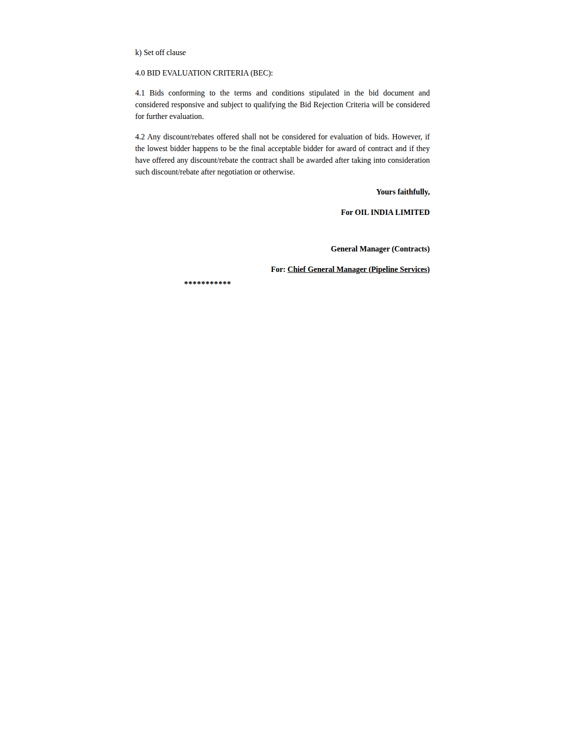k) Set off clause
4.0 BID EVALUATION CRITERIA (BEC):
4.1 Bids conforming to the terms and conditions stipulated in the bid document and considered responsive and subject to qualifying the Bid Rejection Criteria will be considered for further evaluation.
4.2 Any discount/rebates offered shall not be considered for evaluation of bids. However, if the lowest bidder happens to be the final acceptable bidder for award of contract and if they have offered any discount/rebate the contract shall be awarded after taking into consideration such discount/rebate after negotiation or otherwise.
Yours faithfully,
For OIL INDIA LIMITED
General Manager (Contracts)
For: Chief General Manager (Pipeline Services)
***********